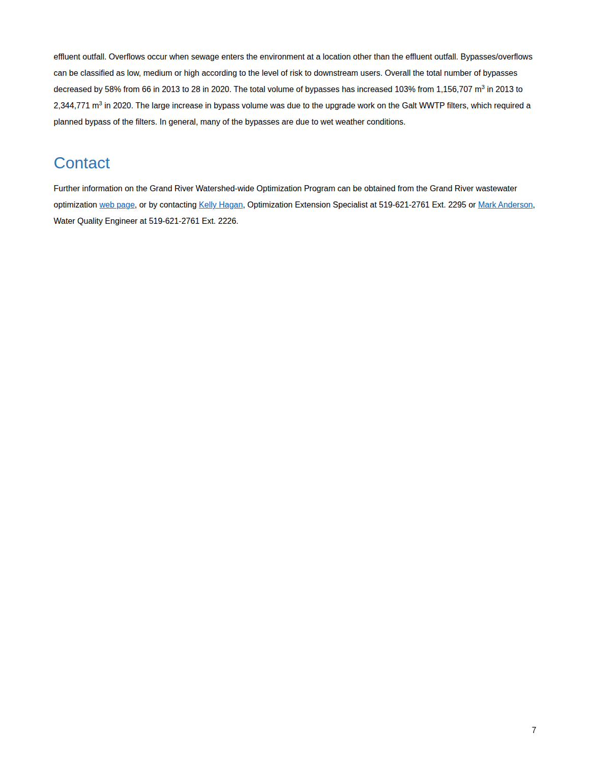effluent outfall. Overflows occur when sewage enters the environment at a location other than the effluent outfall. Bypasses/overflows can be classified as low, medium or high according to the level of risk to downstream users. Overall the total number of bypasses decreased by 58% from 66 in 2013 to 28 in 2020. The total volume of bypasses has increased 103% from 1,156,707 m3 in 2013 to 2,344,771 m3 in 2020. The large increase in bypass volume was due to the upgrade work on the Galt WWTP filters, which required a planned bypass of the filters. In general, many of the bypasses are due to wet weather conditions.
Contact
Further information on the Grand River Watershed-wide Optimization Program can be obtained from the Grand River wastewater optimization web page, or by contacting Kelly Hagan, Optimization Extension Specialist at 519-621-2761 Ext. 2295 or Mark Anderson, Water Quality Engineer at 519-621-2761 Ext. 2226.
7